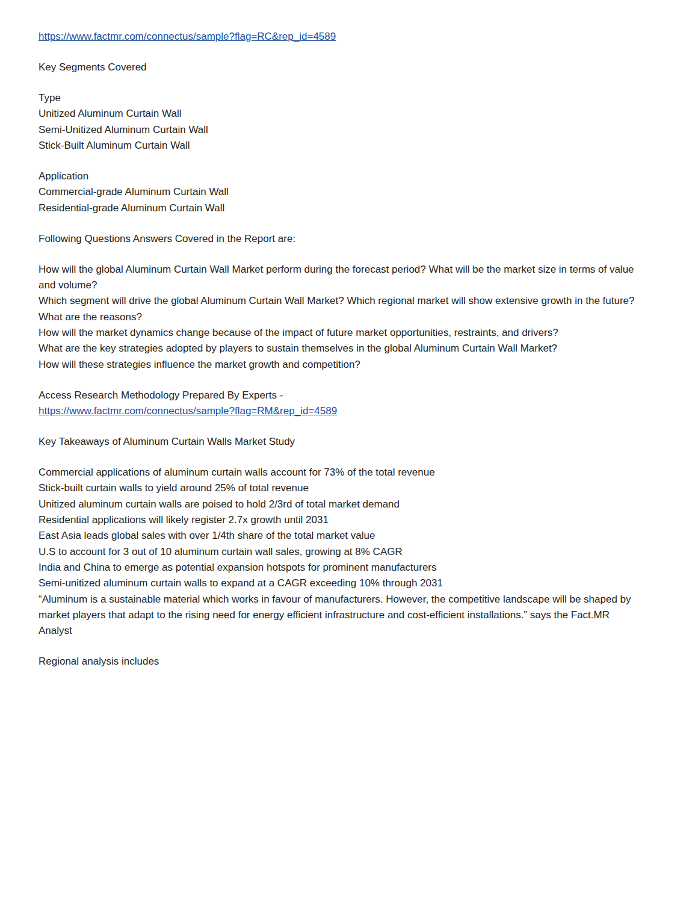https://www.factmr.com/connectus/sample?flag=RC&rep_id=4589
Key Segments Covered
Type
Unitized Aluminum Curtain Wall
Semi-Unitized Aluminum Curtain Wall
Stick-Built Aluminum Curtain Wall
Application
Commercial-grade Aluminum Curtain Wall
Residential-grade Aluminum Curtain Wall
Following Questions Answers Covered in the Report are:
How will the global Aluminum Curtain Wall Market perform during the forecast period? What will be the market size in terms of value and volume?
Which segment will drive the global Aluminum Curtain Wall Market? Which regional market will show extensive growth in the future? What are the reasons?
How will the market dynamics change because of the impact of future market opportunities, restraints, and drivers?
What are the key strategies adopted by players to sustain themselves in the global Aluminum Curtain Wall Market?
How will these strategies influence the market growth and competition?
Access Research Methodology Prepared By Experts -
https://www.factmr.com/connectus/sample?flag=RM&rep_id=4589
Key Takeaways of Aluminum Curtain Walls Market Study
Commercial applications of aluminum curtain walls account for 73% of the total revenue
Stick-built curtain walls to yield around 25% of total revenue
Unitized aluminum curtain walls are poised to hold 2/3rd of total market demand
Residential applications will likely register 2.7x growth until 2031
East Asia leads global sales with over 1/4th share of the total market value
U.S to account for 3 out of 10 aluminum curtain wall sales, growing at 8% CAGR
India and China to emerge as potential expansion hotspots for prominent manufacturers
Semi-unitized aluminum curtain walls to expand at a CAGR exceeding 10% through 2031
“Aluminum is a sustainable material which works in favour of manufacturers. However, the competitive landscape will be shaped by market players that adapt to the rising need for energy efficient infrastructure and cost-efficient installations.” says the Fact.MR Analyst
Regional analysis includes